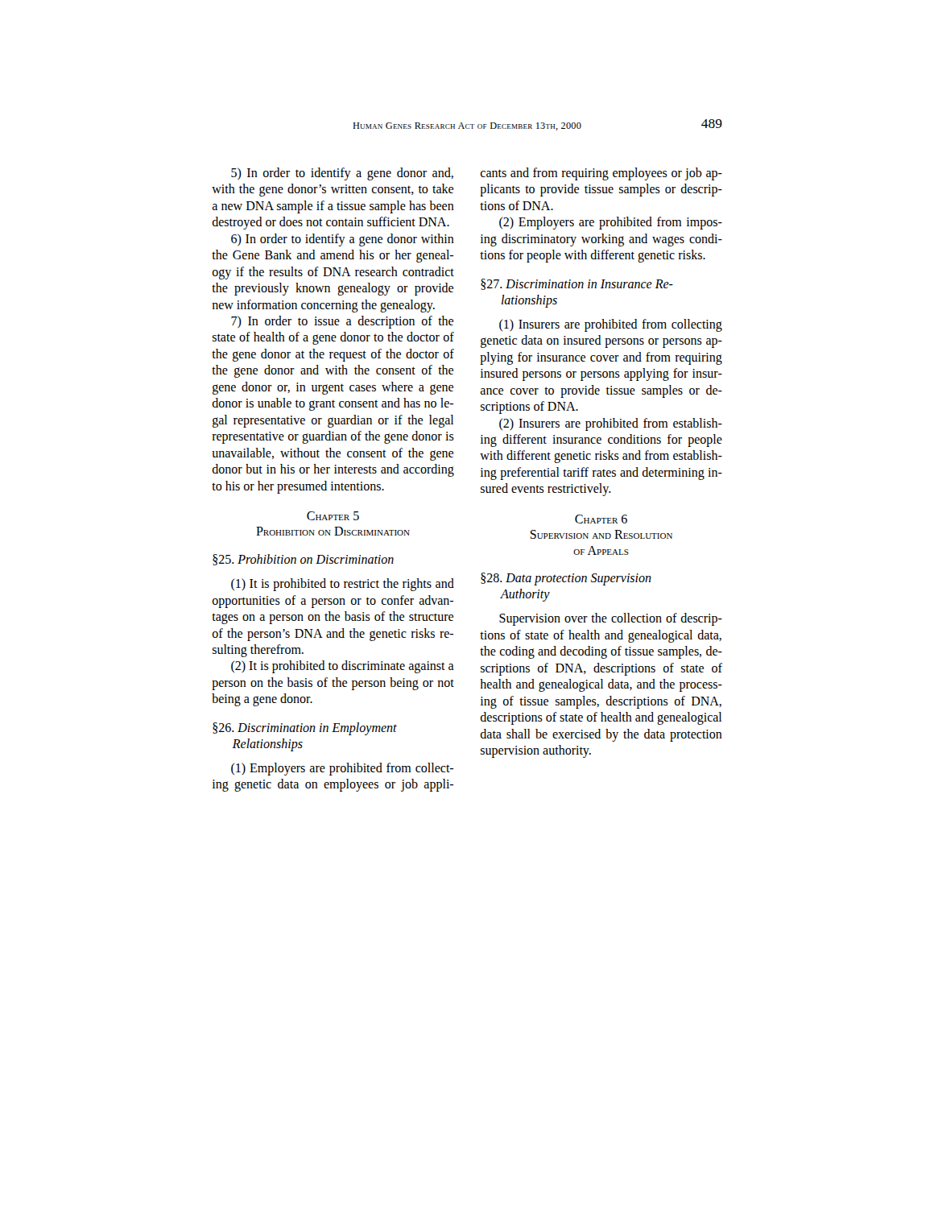Human Genes Research Act of December 13th, 2000
489
5) In order to identify a gene donor and, with the gene donor’s written consent, to take a new DNA sample if a tissue sample has been destroyed or does not contain sufficient DNA.
6) In order to identify a gene donor within the Gene Bank and amend his or her genealogy if the results of DNA research contradict the previously known genealogy or provide new information concerning the genealogy.
7) In order to issue a description of the state of health of a gene donor to the doctor of the gene donor at the request of the doctor of the gene donor and with the consent of the gene donor or, in urgent cases where a gene donor is unable to grant consent and has no legal representative or guardian or if the legal representative or guardian of the gene donor is unavailable, without the consent of the gene donor but in his or her interests and according to his or her presumed intentions.
Chapter 5 Prohibition on Discrimination
§25. Prohibition on Discrimination
(1) It is prohibited to restrict the rights and opportunities of a person or to confer advantages on a person on the basis of the structure of the person’s DNA and the genetic risks resulting therefrom.
(2) It is prohibited to discriminate against a person on the basis of the person being or not being a gene donor.
§26. Discrimination in Employment Relationships
(1) Employers are prohibited from collecting genetic data on employees or job applicants and from requiring employees or job applicants to provide tissue samples or descriptions of DNA.
(2) Employers are prohibited from imposing discriminatory working and wages conditions for people with different genetic risks.
§27. Discrimination in Insurance Re-lationships
(1) Insurers are prohibited from collecting genetic data on insured persons or persons applying for insurance cover and from requiring insured persons or persons applying for insurance cover to provide tissue samples or descriptions of DNA.
(2) Insurers are prohibited from establishing different insurance conditions for people with different genetic risks and from establishing preferential tariff rates and determining insured events restrictively.
Chapter 6 Supervision and Resolution of Appeals
§28. Data protection Supervision Authority
Supervision over the collection of descriptions of state of health and genealogical data, the coding and decoding of tissue samples, descriptions of DNA, descriptions of state of health and genealogical data, and the processing of tissue samples, descriptions of DNA, descriptions of state of health and genealogical data shall be exercised by the data protection supervision authority.